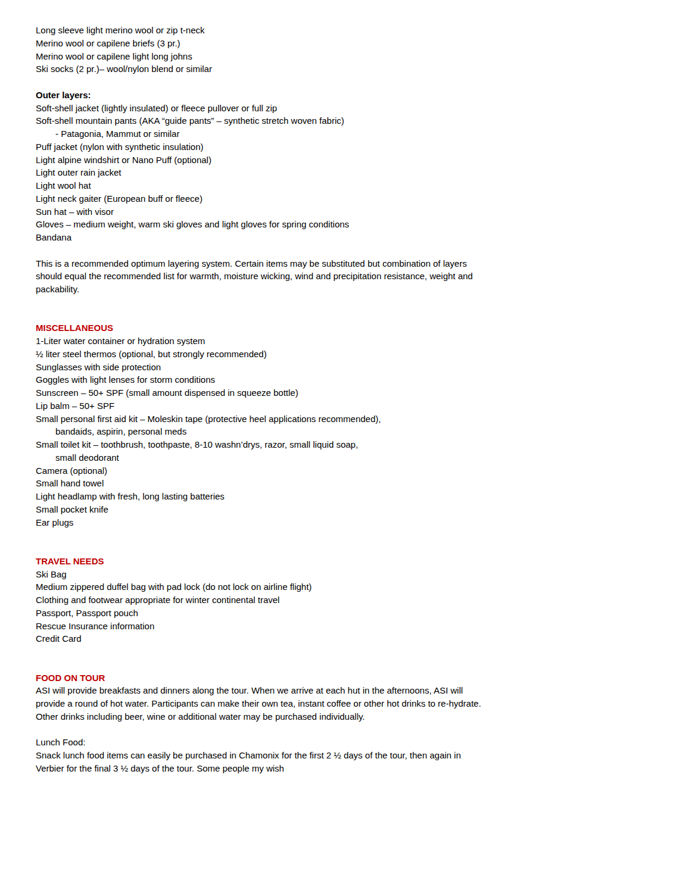Long sleeve light merino wool or zip t-neck
Merino wool or capilene briefs (3 pr.)
Merino wool or capilene light long johns
Ski socks (2 pr.)– wool/nylon blend or similar
Outer layers:
Soft-shell jacket (lightly insulated) or fleece pullover or full zip
Soft-shell mountain pants (AKA “guide pants” – synthetic stretch woven fabric)
- Patagonia, Mammut or similar
Puff jacket (nylon with synthetic insulation)
Light alpine windshirt or Nano Puff (optional)
Light outer rain jacket
Light wool hat
Light neck gaiter (European buff or fleece)
Sun hat – with visor
Gloves – medium weight, warm ski gloves and light gloves for spring conditions
Bandana
This is a recommended optimum layering system. Certain items may be substituted but combination of layers should equal the recommended list for warmth, moisture wicking, wind and precipitation resistance, weight and packability.
MISCELLANEOUS
1-Liter water container or hydration system
½ liter steel thermos (optional, but strongly recommended)
Sunglasses with side protection
Goggles with light lenses for storm conditions
Sunscreen – 50+ SPF (small amount dispensed in squeeze bottle)
Lip balm – 50+ SPF
Small personal first aid kit – Moleskin tape (protective heel applications recommended),
bandaids, aspirin, personal meds
Small toilet kit – toothbrush, toothpaste, 8-10 washn’drys, razor, small liquid soap,
small deodorant
Camera (optional)
Small hand towel
Light headlamp with fresh, long lasting batteries
Small pocket knife
Ear plugs
TRAVEL NEEDS
Ski Bag
Medium zippered duffel bag with pad lock (do not lock on airline flight)
Clothing and footwear appropriate for winter continental travel
Passport, Passport pouch
Rescue Insurance information
Credit Card
FOOD ON TOUR
ASI will provide breakfasts and dinners along the tour. When we arrive at each hut in the afternoons, ASI will provide a round of hot water. Participants can make their own tea, instant coffee or other hot drinks to re-hydrate. Other drinks including beer, wine or additional water may be purchased individually.
Lunch Food:
Snack lunch food items can easily be purchased in Chamonix for the first 2 ½ days of the tour, then again in Verbier for the final 3 ½ days of the tour. Some people my wish